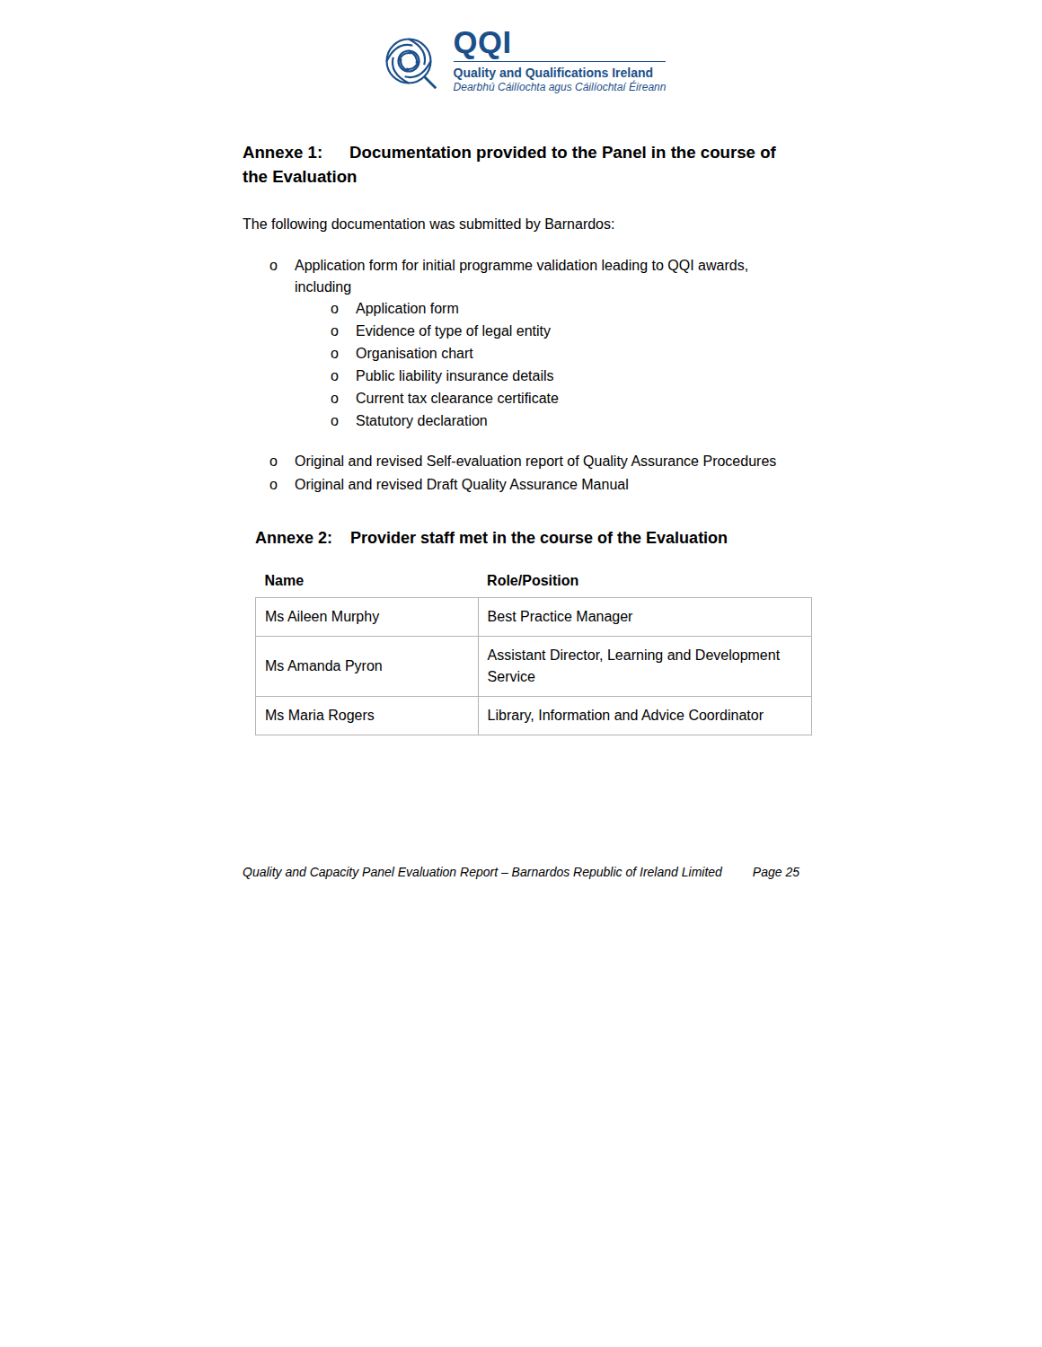QQI
Quality and Qualifications Ireland
Dearbhú Cáilíochta agus Cáilíochtaí Éireann
Annexe 1: Documentation provided to the Panel in the course of the Evaluation
The following documentation was submitted by Barnardos:
Application form for initial programme validation leading to QQI awards, including
Application form
Evidence of type of legal entity
Organisation chart
Public liability insurance details
Current tax clearance certificate
Statutory declaration
Original and revised Self-evaluation report of Quality Assurance Procedures
Original and revised Draft Quality Assurance Manual
Annexe 2: Provider staff met in the course of the Evaluation
| Name | Role/Position |
| --- | --- |
| Ms Aileen Murphy | Best Practice Manager |
| Ms Amanda Pyron | Assistant Director, Learning and Development Service |
| Ms Maria Rogers | Library, Information and Advice Coordinator |
Quality and Capacity Panel Evaluation Report – Barnardos Republic of Ireland Limited
Page 25